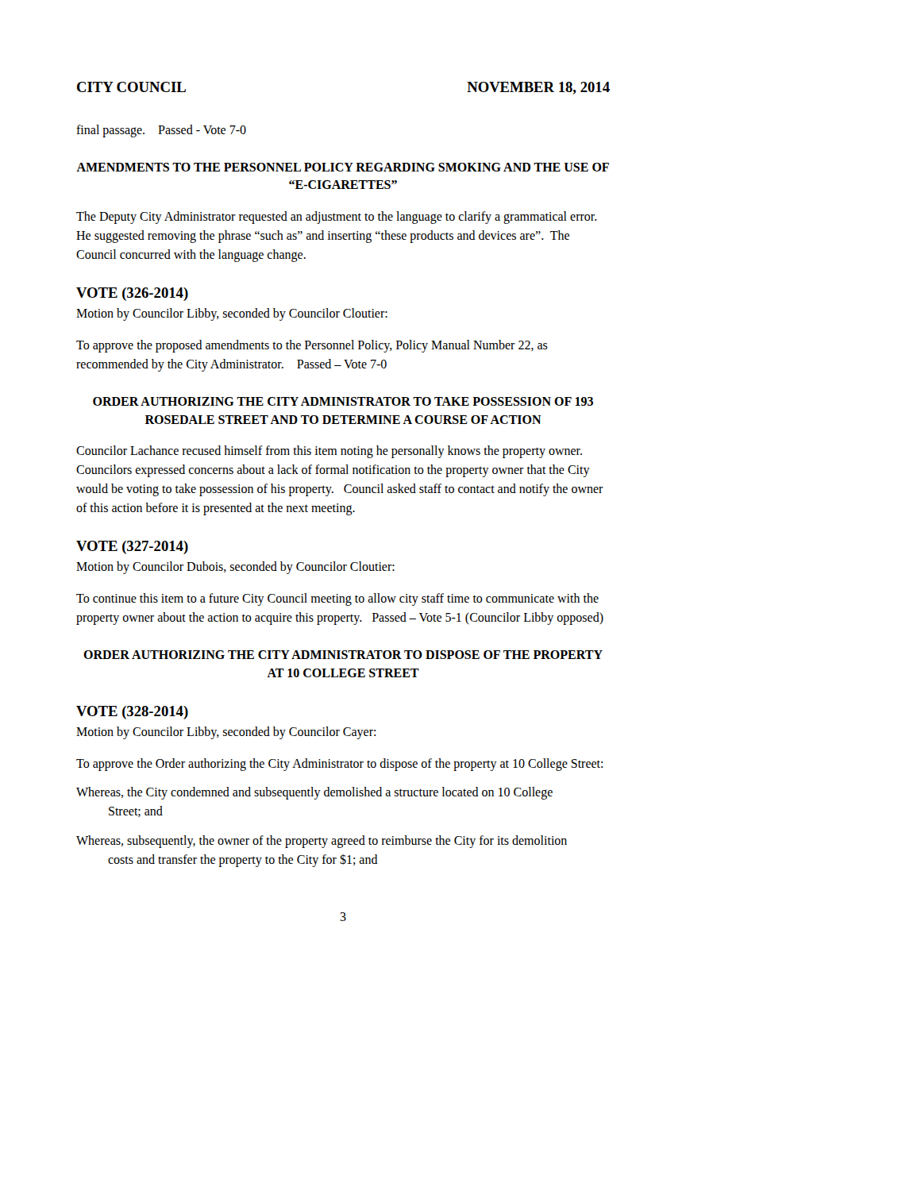CITY COUNCIL
NOVEMBER 18, 2014
final passage. Passed - Vote 7-0
Amendments to the Personnel Policy Regarding Smoking and the Use of “E-Cigarettes”
The Deputy City Administrator requested an adjustment to the language to clarify a grammatical error. He suggested removing the phrase “such as” and inserting “these products and devices are”. The Council concurred with the language change.
VOTE (326-2014)
Motion by Councilor Libby, seconded by Councilor Cloutier:
To approve the proposed amendments to the Personnel Policy, Policy Manual Number 22, as recommended by the City Administrator. Passed – Vote 7-0
Order Authorizing the City Administrator to Take Possession of 193 Rosedale Street and to Determine a Course of Action
Councilor Lachance recused himself from this item noting he personally knows the property owner. Councilors expressed concerns about a lack of formal notification to the property owner that the City would be voting to take possession of his property. Council asked staff to contact and notify the owner of this action before it is presented at the next meeting.
VOTE (327-2014)
Motion by Councilor Dubois, seconded by Councilor Cloutier:
To continue this item to a future City Council meeting to allow city staff time to communicate with the property owner about the action to acquire this property. Passed – Vote 5-1 (Councilor Libby opposed)
Order Authorizing the City Administrator to Dispose of the Property at 10 College Street
VOTE (328-2014)
Motion by Councilor Libby, seconded by Councilor Cayer:
To approve the Order authorizing the City Administrator to dispose of the property at 10 College Street:
Whereas, the City condemned and subsequently demolished a structure located on 10 College Street; and
Whereas, subsequently, the owner of the property agreed to reimburse the City for its demolition costs and transfer the property to the City for $1; and
3